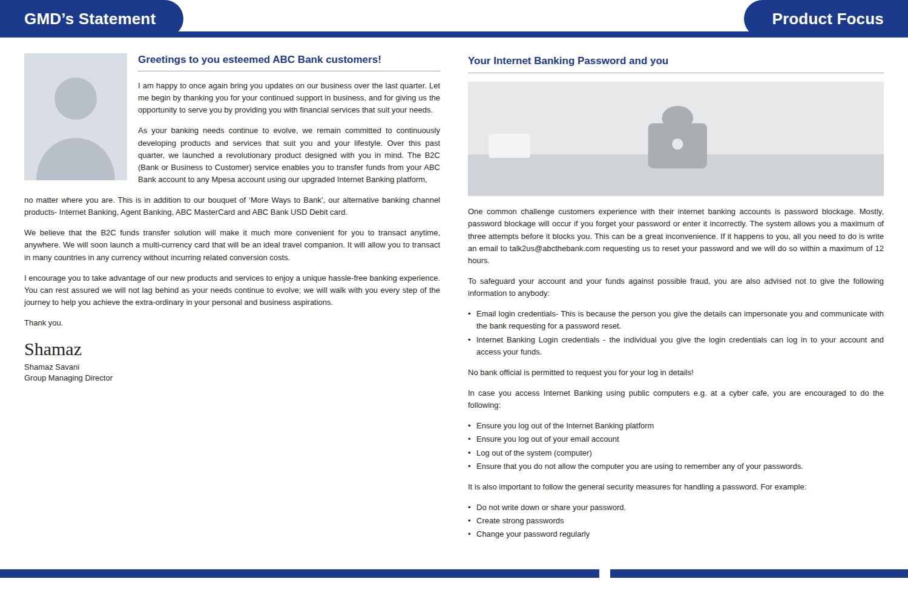GMD’s Statement
Product Focus
Greetings to you esteemed ABC Bank customers!
I am happy to once again bring you updates on our business over the last quarter. Let me begin by thanking you for your continued support in business, and for giving us the opportunity to serve you by providing you with financial services that suit your needs.
As your banking needs continue to evolve, we remain committed to continuously developing products and services that suit you and your lifestyle. Over this past quarter, we launched a revolutionary product designed with you in mind. The B2C (Bank or Business to Customer) service enables you to transfer funds from your ABC Bank account to any Mpesa account using our upgraded Internet Banking platform,
no matter where you are. This is in addition to our bouquet of ‘More Ways to Bank’, our alternative banking channel products- Internet Banking, Agent Banking, ABC MasterCard and ABC Bank USD Debit card.
We believe that the B2C funds transfer solution will make it much more convenient for you to transact anytime, anywhere. We will soon launch a multi-currency card that will be an ideal travel companion. It will allow you to transact in many countries in any currency without incurring related conversion costs.
I encourage you to take advantage of our new products and services to enjoy a unique hassle-free banking experience. You can rest assured we will not lag behind as your needs continue to evolve; we will walk with you every step of the journey to help you achieve the extra-ordinary in your personal and business aspirations.
Thank you.
Shamaz
Shamaz Savani
Group Managing Director
Your Internet Banking Password and you
One common challenge customers experience with their internet banking accounts is password blockage. Mostly, password blockage will occur if you forget your password or enter it incorrectly. The system allows you a maximum of three attempts before it blocks you. This can be a great inconvenience. If it happens to you, all you need to do is write an email to talk2us@abcthebank.com requesting us to reset your password and we will do so within a maximum of 12 hours.
To safeguard your account and your funds against possible fraud, you are also advised not to give the following information to anybody:
Email login credentials- This is because the person you give the details can impersonate you and communicate with the bank requesting for a password reset.
Internet Banking Login credentials - the individual you give the login credentials can log in to your account and access your funds.
No bank official is permitted to request you for your log in details!
In case you access Internet Banking using public computers e.g. at a cyber cafe, you are encouraged to do the following:
Ensure you log out of the Internet Banking platform
Ensure you log out of your email account
Log out of the system (computer)
Ensure that you do not allow the computer you are using to remember any of your passwords.
It is also important to follow the general security measures for handling a password. For example:
Do not write down or share your password.
Create strong passwords
Change your password regularly